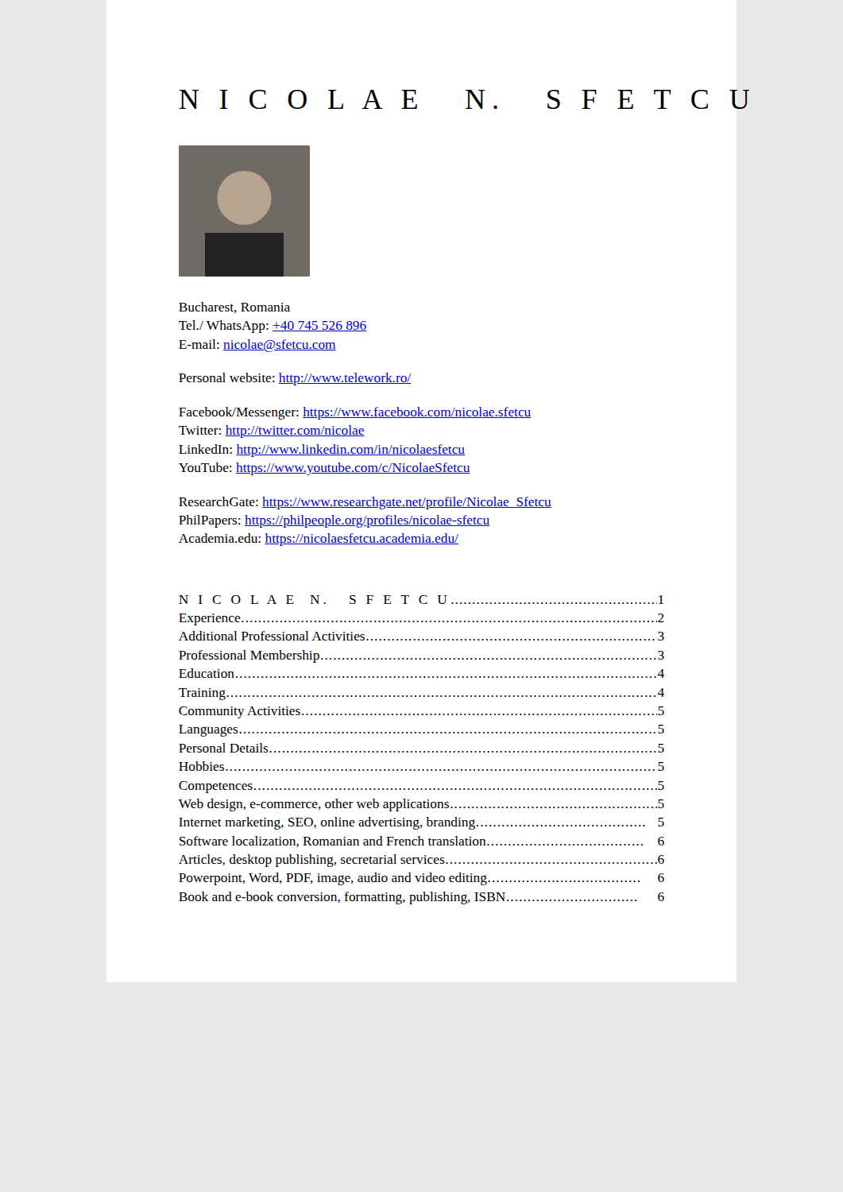N I C O L A E N. S F E T C U
Bucharest, Romania
Tel./ WhatsApp: +40 745 526 896
E-mail: nicolae@sfetcu.com
Personal website: http://www.telework.ro/
Facebook/Messenger: https://www.facebook.com/nicolae.sfetcu
Twitter: http://twitter.com/nicolae
LinkedIn: http://www.linkedin.com/in/nicolaesfetcu
YouTube: https://www.youtube.com/c/NicolaeSfetcu
ResearchGate: https://www.researchgate.net/profile/Nicolae_Sfetcu
PhilPapers: https://philpeople.org/profiles/nicolae-sfetcu
Academia.edu: https://nicolaesfetcu.academia.edu/
N I C O L A E N. S F E T C U........................................................................... 1
Experience................................................................................................................. 2
Additional Professional Activities................................................................................. 3
Professional Membership............................................................................................. 3
Education................................................................................................................... 4
Training..................................................................................................................... 4
Community Activities................................................................................................. 5
Languages................................................................................................................. 5
Personal Details......................................................................................................... 5
Hobbies..................................................................................................................... 5
Competences............................................................................................................. 5
Web design, e-commerce, other web applications................................................. 5
Internet marketing, SEO, online advertising, branding........................................ 5
Software localization, Romanian and French translation..................................... 6
Articles, desktop publishing, secretarial services.................................................. 6
Powerpoint, Word, PDF, image, audio and video editing.................................... 6
Book and e-book conversion, formatting, publishing, ISBN............................... 6